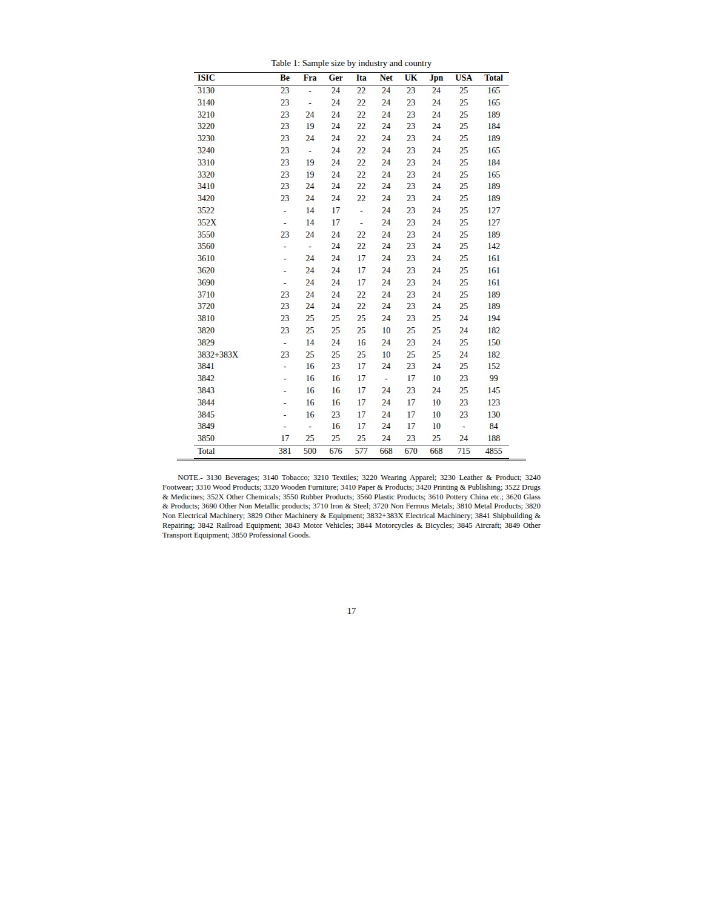Table 1: Sample size by industry and country
| ISIC | Be | Fra | Ger | Ita | Net | UK | Jpn | USA | Total |
| --- | --- | --- | --- | --- | --- | --- | --- | --- | --- |
| 3130 | 23 | - | 24 | 22 | 24 | 23 | 24 | 25 | 165 |
| 3140 | 23 | - | 24 | 22 | 24 | 23 | 24 | 25 | 165 |
| 3210 | 23 | 24 | 24 | 22 | 24 | 23 | 24 | 25 | 189 |
| 3220 | 23 | 19 | 24 | 22 | 24 | 23 | 24 | 25 | 184 |
| 3230 | 23 | 24 | 24 | 22 | 24 | 23 | 24 | 25 | 189 |
| 3240 | 23 | - | 24 | 22 | 24 | 23 | 24 | 25 | 165 |
| 3310 | 23 | 19 | 24 | 22 | 24 | 23 | 24 | 25 | 184 |
| 3320 | 23 | 19 | 24 | 22 | 24 | 23 | 24 | 25 | 165 |
| 3410 | 23 | 24 | 24 | 22 | 24 | 23 | 24 | 25 | 189 |
| 3420 | 23 | 24 | 24 | 22 | 24 | 23 | 24 | 25 | 189 |
| 3522 | - | 14 | 17 | - | 24 | 23 | 24 | 25 | 127 |
| 352X | - | 14 | 17 | - | 24 | 23 | 24 | 25 | 127 |
| 3550 | 23 | 24 | 24 | 22 | 24 | 23 | 24 | 25 | 189 |
| 3560 | - | - | 24 | 22 | 24 | 23 | 24 | 25 | 142 |
| 3610 | - | 24 | 24 | 17 | 24 | 23 | 24 | 25 | 161 |
| 3620 | - | 24 | 24 | 17 | 24 | 23 | 24 | 25 | 161 |
| 3690 | - | 24 | 24 | 17 | 24 | 23 | 24 | 25 | 161 |
| 3710 | 23 | 24 | 24 | 22 | 24 | 23 | 24 | 25 | 189 |
| 3720 | 23 | 24 | 24 | 22 | 24 | 23 | 24 | 25 | 189 |
| 3810 | 23 | 25 | 25 | 25 | 24 | 23 | 25 | 24 | 194 |
| 3820 | 23 | 25 | 25 | 25 | 10 | 25 | 25 | 24 | 182 |
| 3829 | - | 14 | 24 | 16 | 24 | 23 | 24 | 25 | 150 |
| 3832+383X | 23 | 25 | 25 | 25 | 10 | 25 | 25 | 24 | 182 |
| 3841 | - | 16 | 23 | 17 | 24 | 23 | 24 | 25 | 152 |
| 3842 | - | 16 | 16 | 17 | - | 17 | 10 | 23 | 99 |
| 3843 | - | 16 | 16 | 17 | 24 | 23 | 24 | 25 | 145 |
| 3844 | - | 16 | 16 | 17 | 24 | 17 | 10 | 23 | 123 |
| 3845 | - | 16 | 23 | 17 | 24 | 17 | 10 | 23 | 130 |
| 3849 | - | - | 16 | 17 | 24 | 17 | 10 | - | 84 |
| 3850 | 17 | 25 | 25 | 25 | 24 | 23 | 25 | 24 | 188 |
| Total | 381 | 500 | 676 | 577 | 668 | 670 | 668 | 715 | 4855 |
NOTE.- 3130 Beverages; 3140 Tobacco; 3210 Textiles; 3220 Wearing Apparel; 3230 Leather & Product; 3240 Footwear; 3310 Wood Products; 3320 Wooden Furniture; 3410 Paper & Products; 3420 Printing & Publishing; 3522 Drugs & Medicines; 352X Other Chemicals; 3550 Rubber Products; 3560 Plastic Products; 3610 Pottery China etc.; 3620 Glass & Products; 3690 Other Non Metallic products; 3710 Iron & Steel; 3720 Non Ferrous Metals; 3810 Metal Products; 3820 Non Electrical Machinery; 3829 Other Machinery & Equipment; 3832+383X Electrical Machinery; 3841 Shipbuilding & Repairing; 3842 Railroad Equipment; 3843 Motor Vehicles; 3844 Motorcycles & Bicycles; 3845 Aircraft; 3849 Other Transport Equipment; 3850 Professional Goods.
17